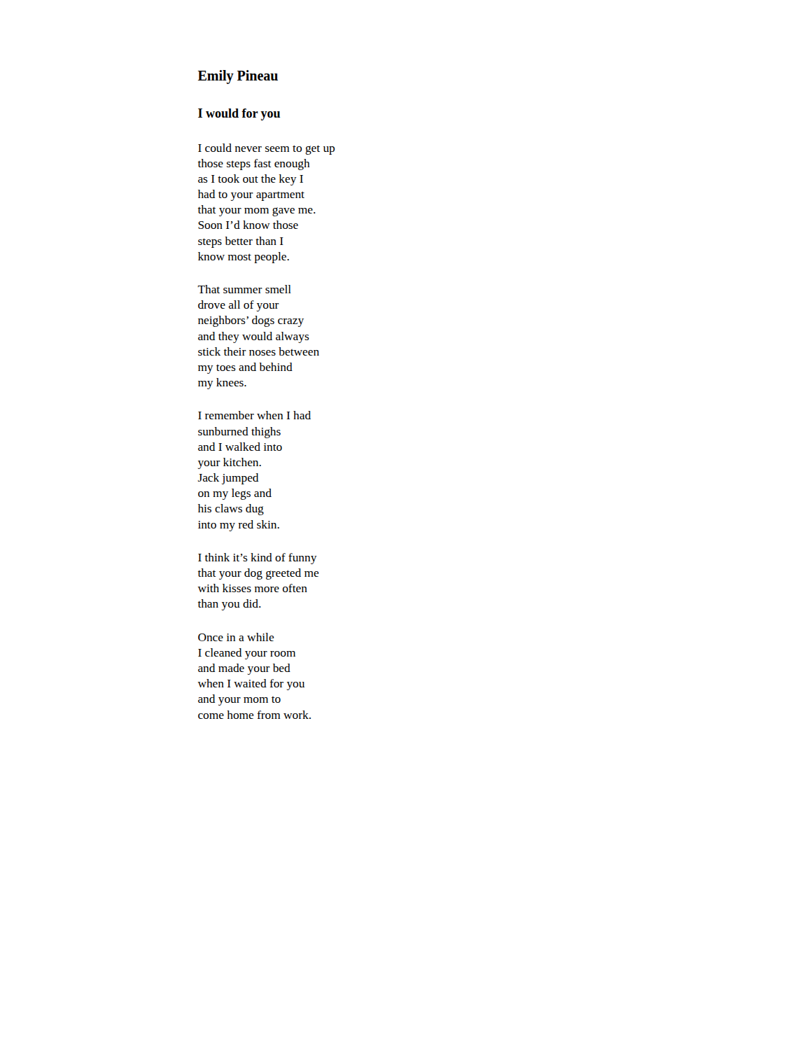Emily Pineau
I would for you
I could never seem to get up
those steps fast enough
as I took out the key I
had to your apartment
that your mom gave me.
Soon I’d know those
steps better than I
know most people.
That summer smell
drove all of your
neighbors’ dogs crazy
and they would always
stick their noses between
my toes and behind
my knees.
I remember when I had
sunburned thighs
and I walked into
your kitchen.
Jack jumped
on my legs and
his claws dug
into my red skin.
I think it’s kind of funny
that your dog greeted me
with kisses more often
than you did.
Once in a while
I cleaned your room
and made your bed
when I waited for you
and your mom to
come home from work.